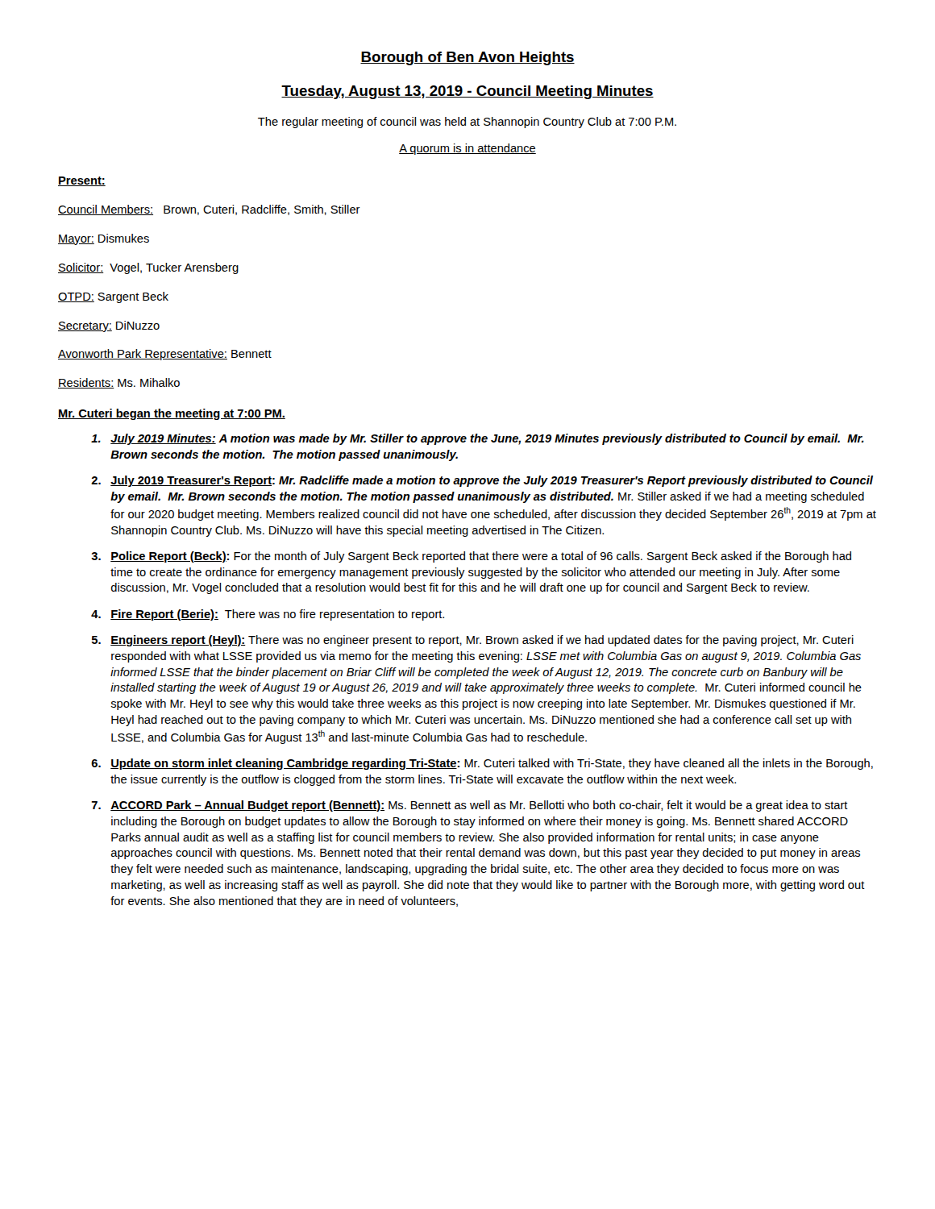Borough of Ben Avon Heights
Tuesday, August 13, 2019 - Council Meeting Minutes
The regular meeting of council was held at Shannopin Country Club at 7:00 P.M.
A quorum is in attendance
Present:
Council Members: Brown, Cuteri, Radcliffe, Smith, Stiller
Mayor: Dismukes
Solicitor: Vogel, Tucker Arensberg
OTPD: Sargent Beck
Secretary: DiNuzzo
Avonworth Park Representative: Bennett
Residents: Ms. Mihalko
Mr. Cuteri began the meeting at 7:00 PM.
July 2019 Minutes: A motion was made by Mr. Stiller to approve the June, 2019 Minutes previously distributed to Council by email. Mr. Brown seconds the motion. The motion passed unanimously.
July 2019 Treasurer's Report: Mr. Radcliffe made a motion to approve the July 2019 Treasurer's Report previously distributed to Council by email. Mr. Brown seconds the motion. The motion passed unanimously as distributed. Mr. Stiller asked if we had a meeting scheduled for our 2020 budget meeting. Members realized council did not have one scheduled, after discussion they decided September 26th, 2019 at 7pm at Shannopin Country Club. Ms. DiNuzzo will have this special meeting advertised in The Citizen.
Police Report (Beck): For the month of July Sargent Beck reported that there were a total of 96 calls. Sargent Beck asked if the Borough had time to create the ordinance for emergency management previously suggested by the solicitor who attended our meeting in July. After some discussion, Mr. Vogel concluded that a resolution would best fit for this and he will draft one up for council and Sargent Beck to review.
Fire Report (Berie): There was no fire representation to report.
Engineers report (Heyl): There was no engineer present to report, Mr. Brown asked if we had updated dates for the paving project, Mr. Cuteri responded with what LSSE provided us via memo for the meeting this evening: LSSE met with Columbia Gas on august 9, 2019. Columbia Gas informed LSSE that the binder placement on Briar Cliff will be completed the week of August 12, 2019. The concrete curb on Banbury will be installed starting the week of August 19 or August 26, 2019 and will take approximately three weeks to complete. Mr. Cuteri informed council he spoke with Mr. Heyl to see why this would take three weeks as this project is now creeping into late September. Mr. Dismukes questioned if Mr. Heyl had reached out to the paving company to which Mr. Cuteri was uncertain. Ms. DiNuzzo mentioned she had a conference call set up with LSSE, and Columbia Gas for August 13th and last-minute Columbia Gas had to reschedule.
Update on storm inlet cleaning Cambridge regarding Tri-State: Mr. Cuteri talked with Tri-State, they have cleaned all the inlets in the Borough, the issue currently is the outflow is clogged from the storm lines. Tri-State will excavate the outflow within the next week.
ACCORD Park – Annual Budget report (Bennett): Ms. Bennett as well as Mr. Bellotti who both co-chair, felt it would be a great idea to start including the Borough on budget updates to allow the Borough to stay informed on where their money is going. Ms. Bennett shared ACCORD Parks annual audit as well as a staffing list for council members to review. She also provided information for rental units; in case anyone approaches council with questions. Ms. Bennett noted that their rental demand was down, but this past year they decided to put money in areas they felt were needed such as maintenance, landscaping, upgrading the bridal suite, etc. The other area they decided to focus more on was marketing, as well as increasing staff as well as payroll. She did note that they would like to partner with the Borough more, with getting word out for events. She also mentioned that they are in need of volunteers,